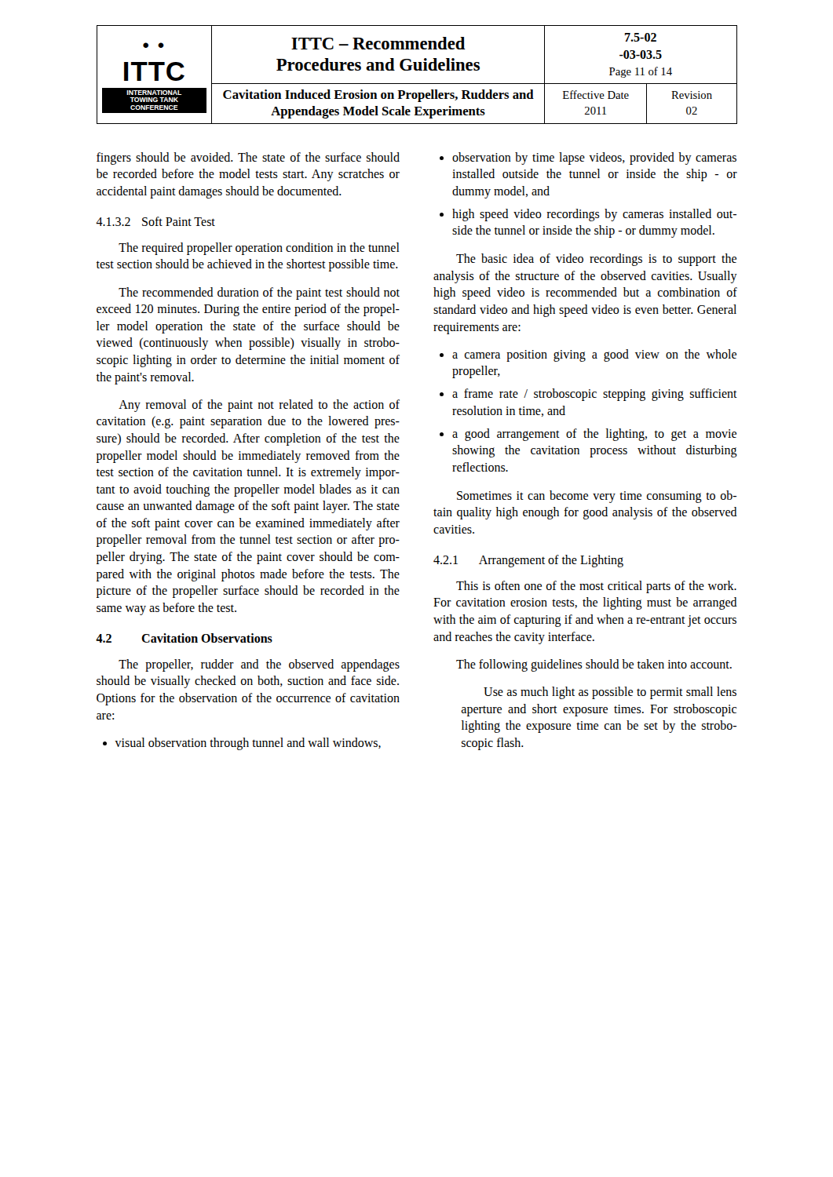| • • ITTC INTERNATIONAL TOWING TANK CONFERENCE | ITTC – Recommended Procedures and Guidelines | 7.5-02 -03-03.5 Page 11 of 14 |
| Cavitation Induced Erosion on Propellers, Rudders and Appendages Model Scale Experiments | Effective Date 2011 | Revision 02 |
fingers should be avoided. The state of the surface should be recorded before the model tests start. Any scratches or accidental paint damages should be documented.
4.1.3.2 Soft Paint Test
The required propeller operation condition in the tunnel test section should be achieved in the shortest possible time.
The recommended duration of the paint test should not exceed 120 minutes. During the entire period of the propeller model operation the state of the surface should be viewed (continuously when possible) visually in stroboscopic lighting in order to determine the initial moment of the paint's removal.
Any removal of the paint not related to the action of cavitation (e.g. paint separation due to the lowered pressure) should be recorded. After completion of the test the propeller model should be immediately removed from the test section of the cavitation tunnel. It is extremely important to avoid touching the propeller model blades as it can cause an unwanted damage of the soft paint layer. The state of the soft paint cover can be examined immediately after propeller removal from the tunnel test section or after propeller drying. The state of the paint cover should be compared with the original photos made before the tests. The picture of the propeller surface should be recorded in the same way as before the test.
4.2 Cavitation Observations
The propeller, rudder and the observed appendages should be visually checked on both, suction and face side. Options for the observation of the occurrence of cavitation are:
visual observation through tunnel and wall windows,
observation by time lapse videos, provided by cameras installed outside the tunnel or inside the ship - or dummy model, and
high speed video recordings by cameras installed outside the tunnel or inside the ship - or dummy model.
The basic idea of video recordings is to support the analysis of the structure of the observed cavities. Usually high speed video is recommended but a combination of standard video and high speed video is even better. General requirements are:
a camera position giving a good view on the whole propeller,
a frame rate / stroboscopic stepping giving sufficient resolution in time, and
a good arrangement of the lighting, to get a movie showing the cavitation process without disturbing reflections.
Sometimes it can become very time consuming to obtain quality high enough for good analysis of the observed cavities.
4.2.1 Arrangement of the Lighting
This is often one of the most critical parts of the work. For cavitation erosion tests, the lighting must be arranged with the aim of capturing if and when a re-entrant jet occurs and reaches the cavity interface.
The following guidelines should be taken into account.
Use as much light as possible to permit small lens aperture and short exposure times. For stroboscopic lighting the exposure time can be set by the stroboscopic flash.